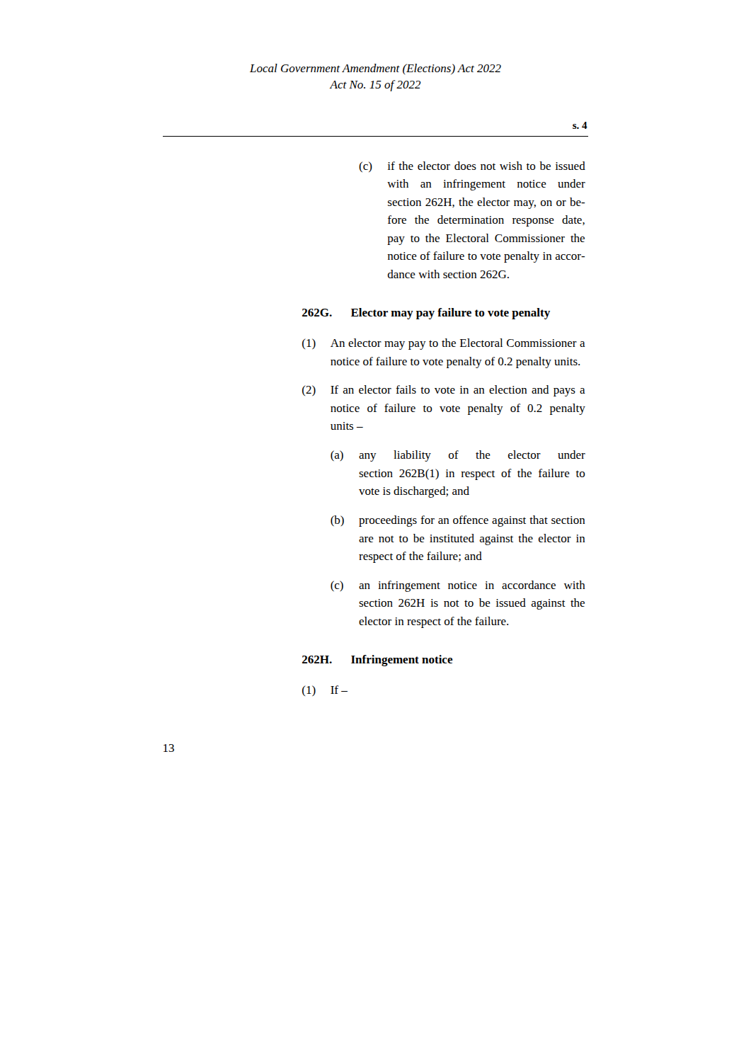Local Government Amendment (Elections) Act 2022 Act No. 15 of 2022
s. 4
(c)
if the elector does not wish to be issued with an infringement notice under section 262H, the elector may, on or before the determination response date, pay to the Electoral Commissioner the notice of failure to vote penalty in accordance with section 262G.
262G. Elector may pay failure to vote penalty
(1)
An elector may pay to the Electoral Commissioner a notice of failure to vote penalty of 0.2 penalty units.
(2)
If an elector fails to vote in an election and pays a notice of failure to vote penalty of 0.2 penalty units –
(a)
any liability of the elector under section 262B(1) in respect of the failure to vote is discharged; and
(b)
proceedings for an offence against that section are not to be instituted against the elector in respect of the failure; and
(c)
an infringement notice in accordance with section 262H is not to be issued against the elector in respect of the failure.
262H. Infringement notice
(1)
If –
13